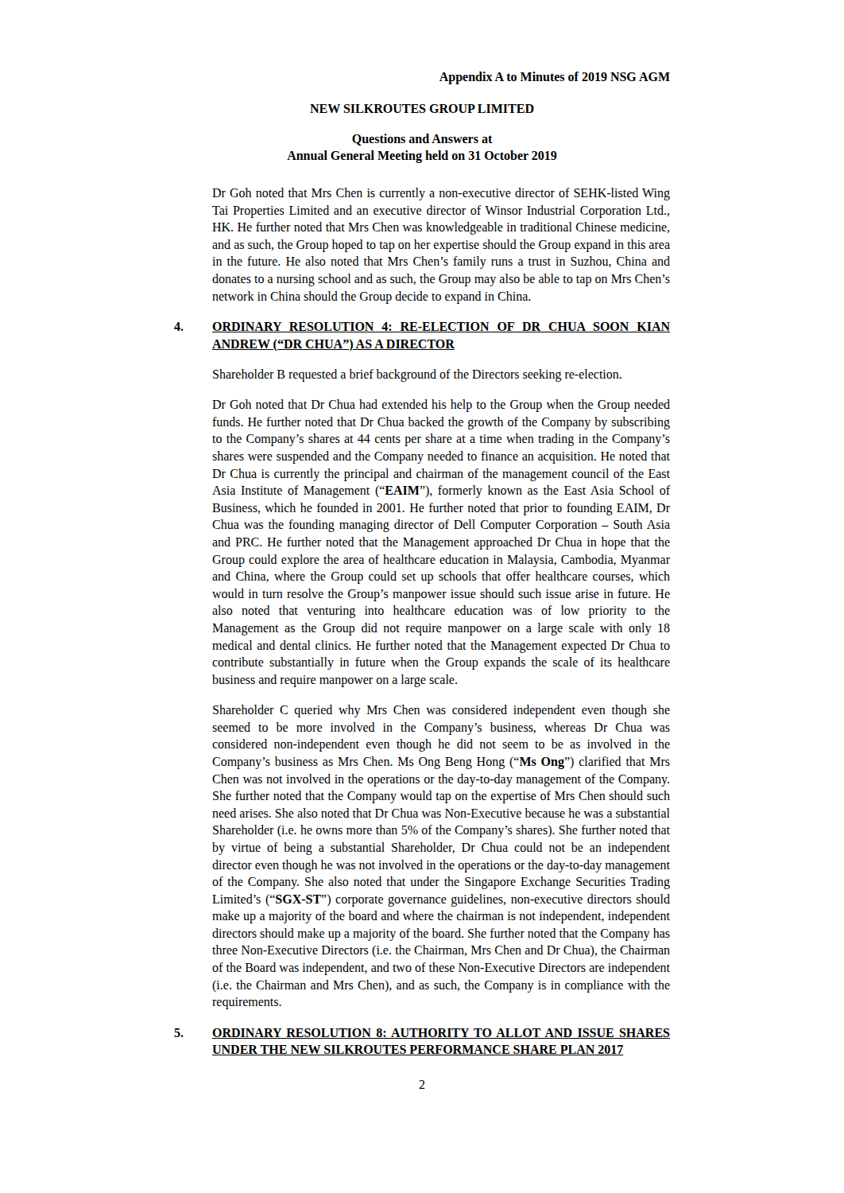Appendix A to Minutes of 2019 NSG AGM
NEW SILKROUTES GROUP LIMITED
Questions and Answers at
Annual General Meeting held on 31 October 2019
Dr Goh noted that Mrs Chen is currently a non-executive director of SEHK-listed Wing Tai Properties Limited and an executive director of Winsor Industrial Corporation Ltd., HK. He further noted that Mrs Chen was knowledgeable in traditional Chinese medicine, and as such, the Group hoped to tap on her expertise should the Group expand in this area in the future. He also noted that Mrs Chen’s family runs a trust in Suzhou, China and donates to a nursing school and as such, the Group may also be able to tap on Mrs Chen’s network in China should the Group decide to expand in China.
4.
ORDINARY RESOLUTION 4: RE-ELECTION OF DR CHUA SOON KIAN ANDREW (“DR CHUA”) AS A DIRECTOR
Shareholder B requested a brief background of the Directors seeking re-election.
Dr Goh noted that Dr Chua had extended his help to the Group when the Group needed funds. He further noted that Dr Chua backed the growth of the Company by subscribing to the Company’s shares at 44 cents per share at a time when trading in the Company’s shares were suspended and the Company needed to finance an acquisition. He noted that Dr Chua is currently the principal and chairman of the management council of the East Asia Institute of Management (“EAIM”), formerly known as the East Asia School of Business, which he founded in 2001. He further noted that prior to founding EAIM, Dr Chua was the founding managing director of Dell Computer Corporation – South Asia and PRC. He further noted that the Management approached Dr Chua in hope that the Group could explore the area of healthcare education in Malaysia, Cambodia, Myanmar and China, where the Group could set up schools that offer healthcare courses, which would in turn resolve the Group’s manpower issue should such issue arise in future. He also noted that venturing into healthcare education was of low priority to the Management as the Group did not require manpower on a large scale with only 18 medical and dental clinics. He further noted that the Management expected Dr Chua to contribute substantially in future when the Group expands the scale of its healthcare business and require manpower on a large scale.
Shareholder C queried why Mrs Chen was considered independent even though she seemed to be more involved in the Company’s business, whereas Dr Chua was considered non-independent even though he did not seem to be as involved in the Company’s business as Mrs Chen. Ms Ong Beng Hong (“Ms Ong”) clarified that Mrs Chen was not involved in the operations or the day-to-day management of the Company. She further noted that the Company would tap on the expertise of Mrs Chen should such need arises. She also noted that Dr Chua was Non-Executive because he was a substantial Shareholder (i.e. he owns more than 5% of the Company’s shares). She further noted that by virtue of being a substantial Shareholder, Dr Chua could not be an independent director even though he was not involved in the operations or the day-to-day management of the Company. She also noted that under the Singapore Exchange Securities Trading Limited’s (“SGX-ST”) corporate governance guidelines, non-executive directors should make up a majority of the board and where the chairman is not independent, independent directors should make up a majority of the board. She further noted that the Company has three Non-Executive Directors (i.e. the Chairman, Mrs Chen and Dr Chua), the Chairman of the Board was independent, and two of these Non-Executive Directors are independent (i.e. the Chairman and Mrs Chen), and as such, the Company is in compliance with the requirements.
5.
ORDINARY RESOLUTION 8: AUTHORITY TO ALLOT AND ISSUE SHARES UNDER THE NEW SILKROUTES PERFORMANCE SHARE PLAN 2017
2